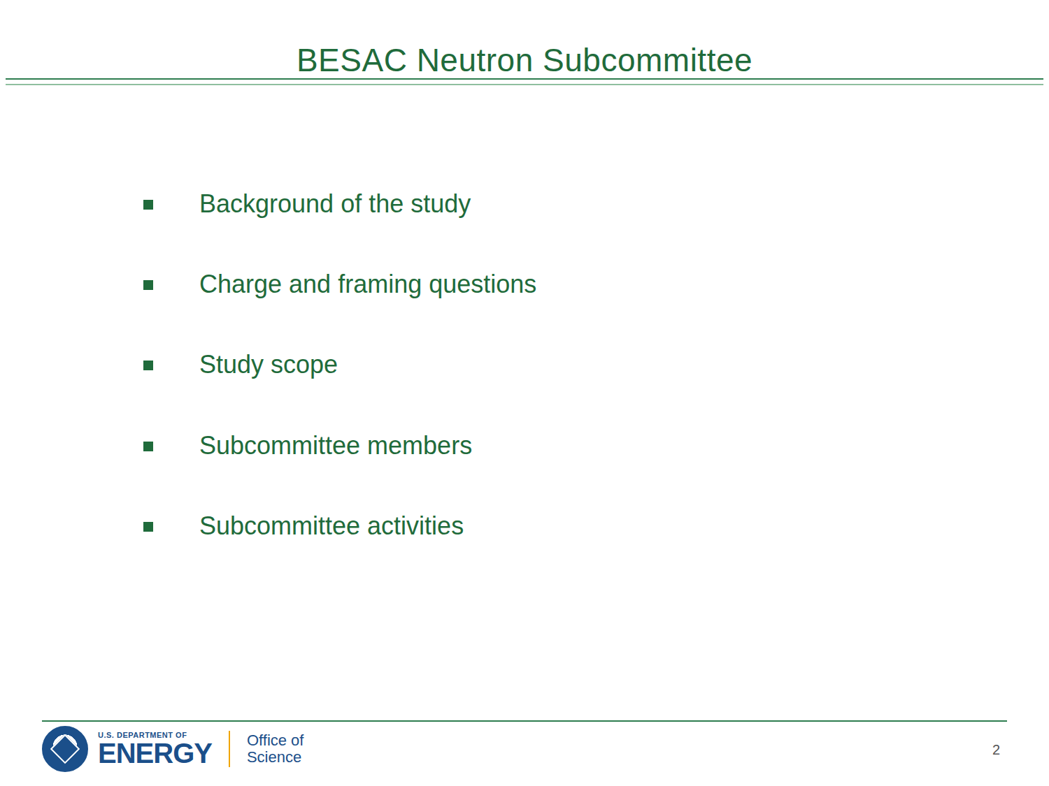BESAC Neutron Subcommittee
Background of the study
Charge and framing questions
Study scope
Subcommittee members
Subcommittee activities
U.S. DEPARTMENT OF ENERGY
Office of Science
2